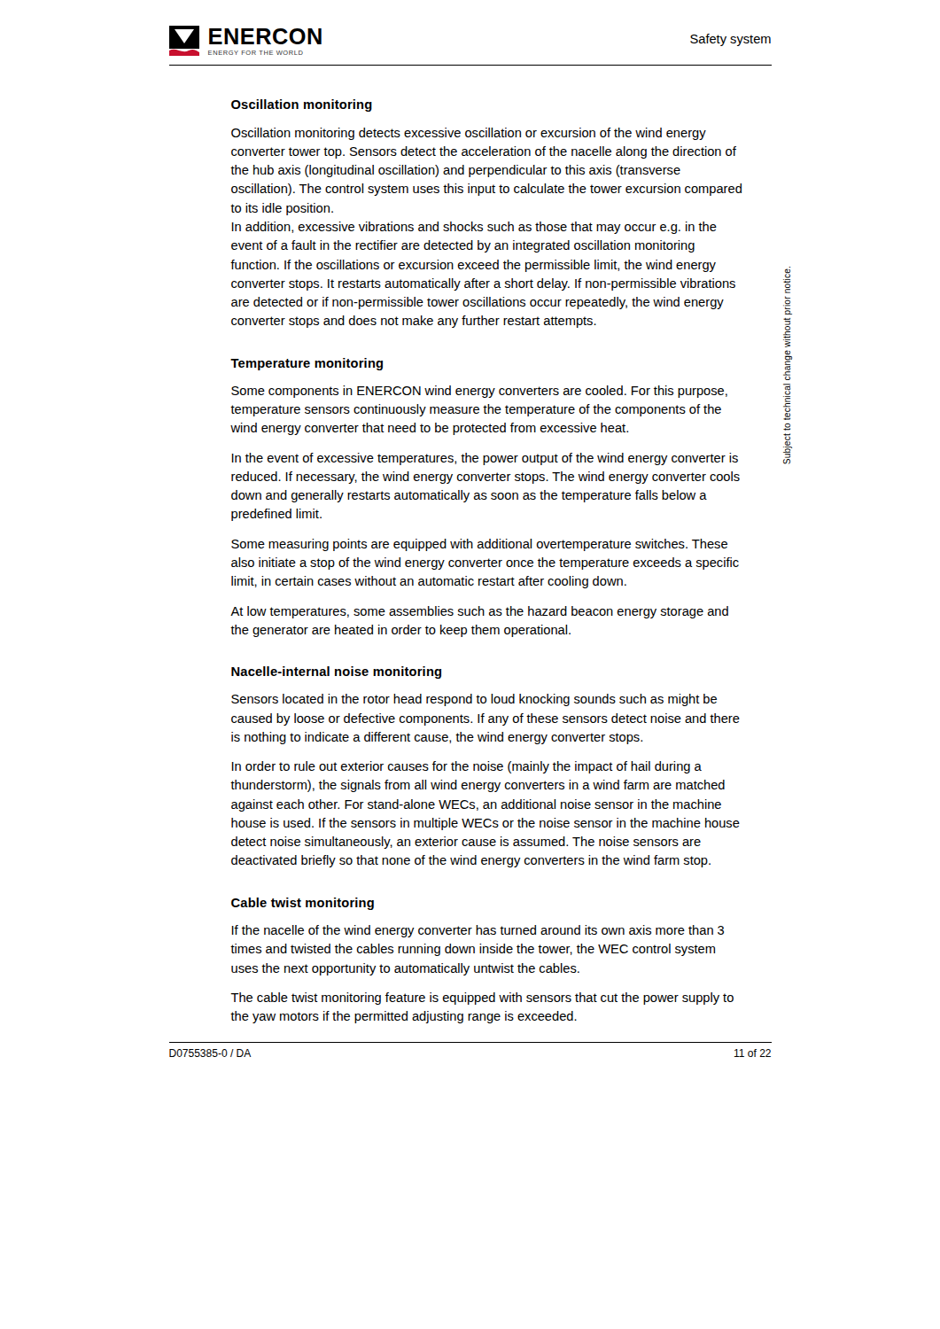ENERCON
ENERGY FOR THE WORLD
Safety system
Oscillation monitoring
Oscillation monitoring detects excessive oscillation or excursion of the wind energy converter tower top. Sensors detect the acceleration of the nacelle along the direction of the hub axis (longitudinal oscillation) and perpendicular to this axis (transverse oscillation). The control system uses this input to calculate the tower excursion compared to its idle position.
In addition, excessive vibrations and shocks such as those that may occur e.g. in the event of a fault in the rectifier are detected by an integrated oscillation monitoring function. If the oscillations or excursion exceed the permissible limit, the wind energy converter stops. It restarts automatically after a short delay. If non-permissible vibrations are detected or if non-permissible tower oscillations occur repeatedly, the wind energy converter stops and does not make any further restart attempts.
Temperature monitoring
Some components in ENERCON wind energy converters are cooled. For this purpose, temperature sensors continuously measure the temperature of the components of the wind energy converter that need to be protected from excessive heat.
In the event of excessive temperatures, the power output of the wind energy converter is reduced. If necessary, the wind energy converter stops. The wind energy converter cools down and generally restarts automatically as soon as the temperature falls below a predefined limit.
Some measuring points are equipped with additional overtemperature switches. These also initiate a stop of the wind energy converter once the temperature exceeds a specific limit, in certain cases without an automatic restart after cooling down.
At low temperatures, some assemblies such as the hazard beacon energy storage and the generator are heated in order to keep them operational.
Nacelle-internal noise monitoring
Sensors located in the rotor head respond to loud knocking sounds such as might be caused by loose or defective components. If any of these sensors detect noise and there is nothing to indicate a different cause, the wind energy converter stops.
In order to rule out exterior causes for the noise (mainly the impact of hail during a thunderstorm), the signals from all wind energy converters in a wind farm are matched against each other. For stand-alone WECs, an additional noise sensor in the machine house is used. If the sensors in multiple WECs or the noise sensor in the machine house detect noise simultaneously, an exterior cause is assumed. The noise sensors are deactivated briefly so that none of the wind energy converters in the wind farm stop.
Cable twist monitoring
If the nacelle of the wind energy converter has turned around its own axis more than 3 times and twisted the cables running down inside the tower, the WEC control system uses the next opportunity to automatically untwist the cables.
The cable twist monitoring feature is equipped with sensors that cut the power supply to the yaw motors if the permitted adjusting range is exceeded.
Subject to technical change without prior notice.
D0755385-0 / DA 11 of 22